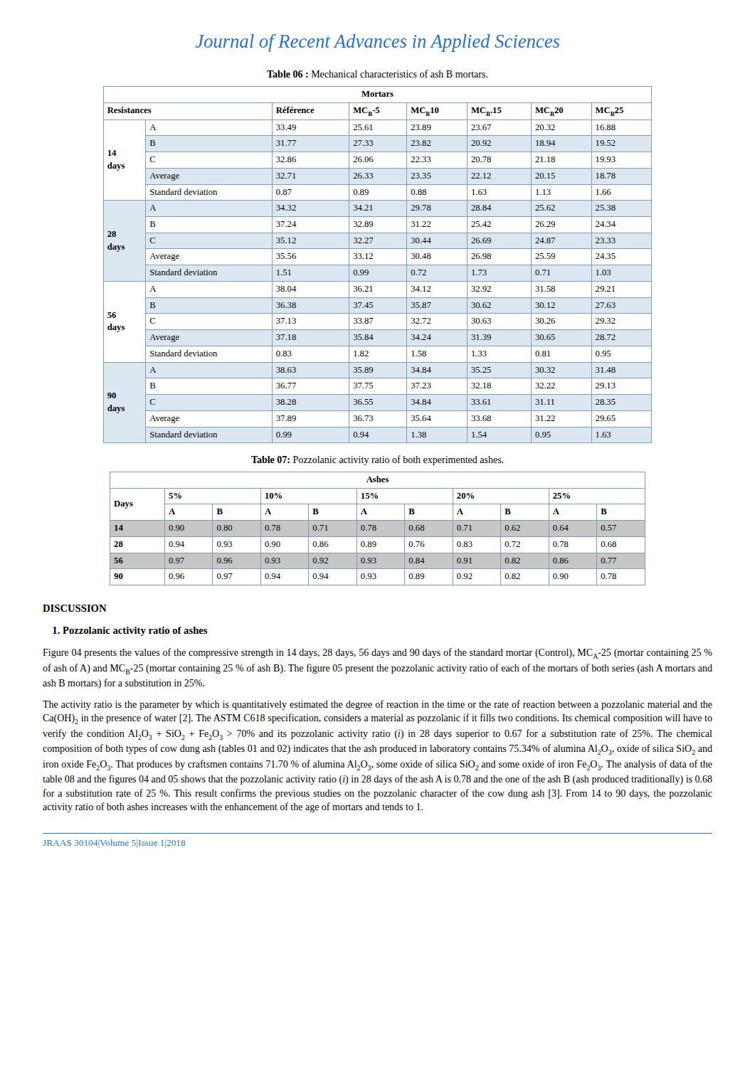Journal of Recent Advances in Applied Sciences
Table 06 : Mechanical characteristics of ash B mortars.
| Mortars |
| Resistances | Référence | MC B -5 | MC B 10 | MC B .15 | MC B 20 | MC B 25 |
| 14 days | A | 33.49 | 25.61 | 23.89 | 23.67 | 20.32 | 16.88 |
| B | 31.77 | 27.33 | 23.82 | 20.92 | 18.94 | 19.52 |
| C | 32.86 | 26.06 | 22.33 | 20.78 | 21.18 | 19.93 |
| Average | 32.71 | 26.33 | 23.35 | 22.12 | 20.15 | 18.78 |
| Standard deviation | 0.87 | 0.89 | 0.88 | 1.63 | 1.13 | 1.66 |
| 28 days | A | 34.32 | 34.21 | 29.78 | 28.84 | 25.62 | 25.38 |
| B | 37.24 | 32.89 | 31.22 | 25.42 | 26.29 | 24.34 |
| C | 35.12 | 32.27 | 30.44 | 26.69 | 24.87 | 23.33 |
| Average | 35.56 | 33.12 | 30.48 | 26.98 | 25.59 | 24.35 |
| Standard deviation | 1.51 | 0.99 | 0.72 | 1.73 | 0.71 | 1.03 |
| 56 days | A | 38.04 | 36.21 | 34.12 | 32.92 | 31.58 | 29.21 |
| B | 36.38 | 37.45 | 35.87 | 30.62 | 30.12 | 27.63 |
| C | 37.13 | 33.87 | 32.72 | 30.63 | 30.26 | 29.32 |
| Average | 37.18 | 35.84 | 34.24 | 31.39 | 30.65 | 28.72 |
| Standard deviation | 0.83 | 1.82 | 1.58 | 1.33 | 0.81 | 0.95 |
| 90 days | A | 38.63 | 35.89 | 34.84 | 35.25 | 30.32 | 31.48 |
| B | 36.77 | 37.75 | 37.23 | 32.18 | 32.22 | 29.13 |
| C | 38.28 | 36.55 | 34.84 | 33.61 | 31.11 | 28.35 |
| Average | 37.89 | 36.73 | 35.64 | 33.68 | 31.22 | 29.65 |
| Standard deviation | 0.99 | 0.94 | 1.38 | 1.54 | 0.95 | 1.63 |
Table 07: Pozzolanic activity ratio of both experimented ashes.
| Ashes |
| Days | 5% | 10% | 15% | 20% | 25% |
| A | B | A | B | A | B | A | B | A | B |
| 14 | 0.90 | 0.80 | 0.78 | 0.71 | 0.78 | 0.68 | 0.71 | 0.62 | 0.64 | 0.57 |
| 28 | 0.94 | 0.93 | 0.90 | 0.86 | 0.89 | 0.76 | 0.83 | 0.72 | 0.78 | 0.68 |
| 56 | 0.97 | 0.96 | 0.93 | 0.92 | 0.93 | 0.84 | 0.91 | 0.82 | 0.86 | 0.77 |
| 90 | 0.96 | 0.97 | 0.94 | 0.94 | 0.93 | 0.89 | 0.92 | 0.82 | 0.90 | 0.78 |
DISCUSSION
Pozzolanic activity ratio of ashes
Figure 04 presents the values of the compressive strength in 14 days, 28 days, 56 days and 90 days of the standard mortar (Control), MCA-25 (mortar containing 25 % of ash of A) and MCB-25 (mortar containing 25 % of ash B). The figure 05 present the pozzolanic activity ratio of each of the mortars of both series (ash A mortars and ash B mortars) for a substitution in 25%.
The activity ratio is the parameter by which is quantitatively estimated the degree of reaction in the time or the rate of reaction between a pozzolanic material and the Ca(OH)2 in the presence of water [2]. The ASTM C618 specification, considers a material as pozzolanic if it fills two conditions. Its chemical composition will have to verify the condition Al2O3 + SiO2 + Fe2O3 > 70% and its pozzolanic activity ratio (i) in 28 days superior to 0.67 for a substitution rate of 25%. The chemical composition of both types of cow dung ash (tables 01 and 02) indicates that the ash produced in laboratory contains 75.34% of alumina Al2O3, oxide of silica SiO2 and iron oxide Fe2O3. That produces by craftsmen contains 71.70 % of alumina Al2O3, some oxide of silica SiO2 and some oxide of iron Fe2O3. The analysis of data of the table 08 and the figures 04 and 05 shows that the pozzolanic activity ratio (i) in 28 days of the ash A is 0.78 and the one of the ash B (ash produced traditionally) is 0.68 for a substitution rate of 25 %. This result confirms the previous studies on the pozzolanic character of the cow dung ash [3]. From 14 to 90 days, the pozzolanic activity ratio of both ashes increases with the enhancement of the age of mortars and tends to 1.
JRAAS 30104|Volume 5|Issue 1|2018